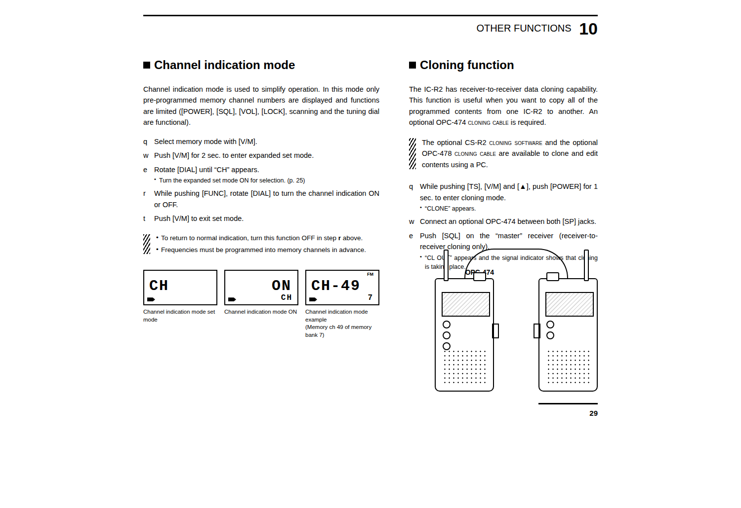OTHER FUNCTIONS 10
Channel indication mode
Channel indication mode is used to simplify operation. In this mode only pre-programmed memory channel numbers are displayed and functions are limited ([POWER], [SQL], [VOL], [LOCK], scanning and the tuning dial are functional).
q Select memory mode with [V/M].
w Push [V/M] for 2 sec. to enter expanded set mode.
e Rotate [DIAL] until “CH” appears.
Turn the expanded set mode ON for selection. (p. 25)
r While pushing [FUNC], rotate [DIAL] to turn the channel indication ON or OFF.
t Push [V/M] to exit set mode.
To return to normal indication, turn this function OFF in step r above.
Frequencies must be programmed into memory channels in advance.
CH
Channel indication mode set mode
ON CH
Channel indication mode ON
FM CH-49 7
Channel indication mode example
(Memory ch 49 of memory bank 7)
Cloning function
The IC-R2 has receiver-to-receiver data cloning capability. This function is useful when you want to copy all of the programmed contents from one IC-R2 to another. An optional OPC-474 cloning cable is required.
The optional CS-R2 cloning software and the optional OPC-478 cloning cable are available to clone and edit contents using a PC.
q While pushing [TS], [V/M] and [▲], push [POWER] for 1 sec. to enter cloning mode.
“CLONE” appears.
w Connect an optional OPC-474 between both [SP] jacks.
e Push [SQL] on the “master” receiver (receiver-to-receiver cloning only).
“CL OUT” appears and the signal indicator shows that cloning is taking place.
OPC-474
29